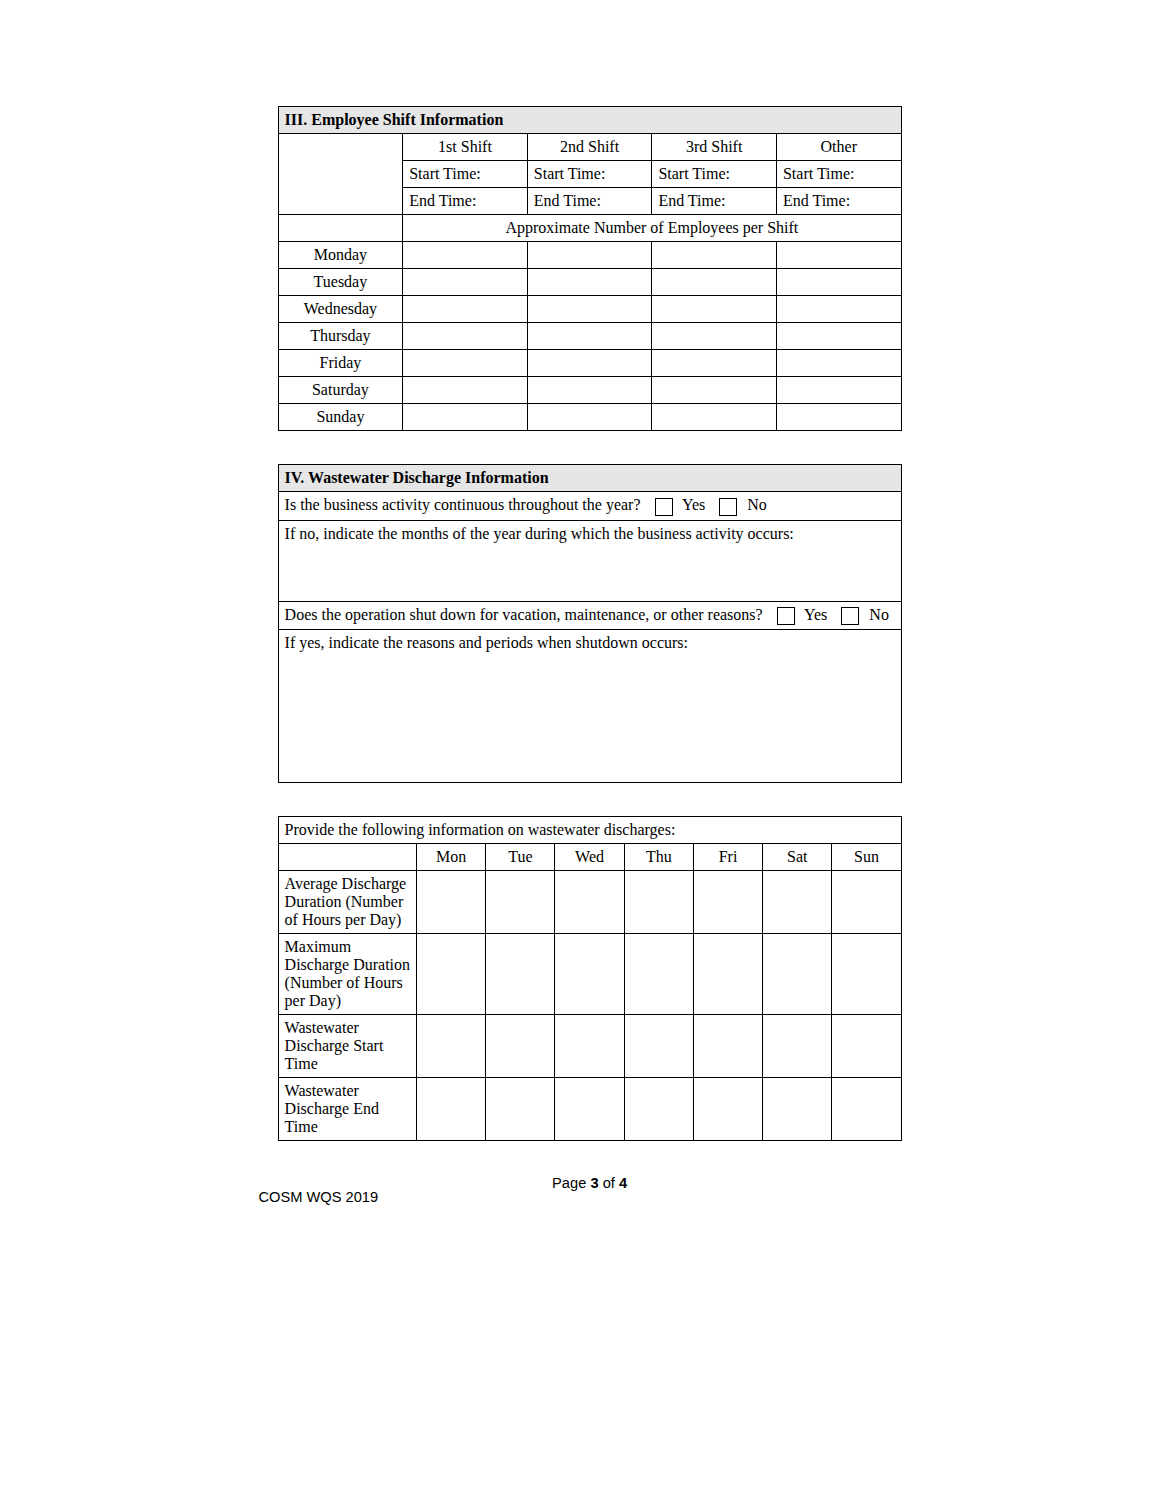| III. Employee Shift Information |
| | 1st Shift | 2nd Shift | 3rd Shift | Other |
| Start Time: | Start Time: | Start Time: | Start Time: |
| End Time: | End Time: | End Time: | End Time: |
| | Approximate Number of Employees per Shift |
| Monday | | | | |
| Tuesday | | | | |
| Wednesday | | | | |
| Thursday | | | | |
| Friday | | | | |
| Saturday | | | | |
| Sunday | | | | |
| IV. Wastewater Discharge Information |
| Is the business activity continuous throughout the year? Yes No |
| If no, indicate the months of the year during which the business activity occurs: |
| Does the operation shut down for vacation, maintenance, or other reasons? Yes No |
| If yes, indicate the reasons and periods when shutdown occurs: |
| Provide the following information on wastewater discharges: |
| | Mon | Tue | Wed | Thu | Fri | Sat | Sun |
| Average Discharge Duration (Number of Hours per Day) | | | | | | | |
| Maximum Discharge Duration (Number of Hours per Day) | | | | | | | |
| Wastewater Discharge Start Time | | | | | | | |
| Wastewater Discharge End Time | | | | | | | |
Page 3 of 4
COSM WQS 2019